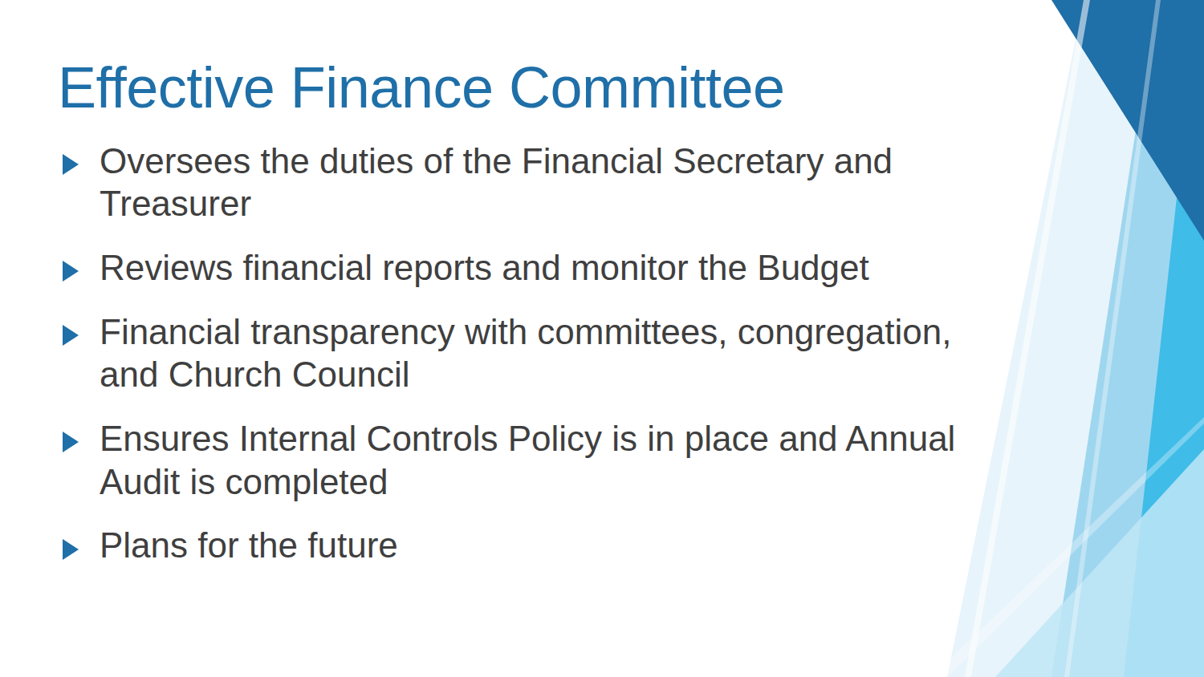Effective Finance Committee
Oversees the duties of the Financial Secretary and Treasurer
Reviews financial reports and monitor the Budget
Financial transparency with committees, congregation, and Church Council
Ensures Internal Controls Policy is in place and Annual Audit is completed
Plans for the future